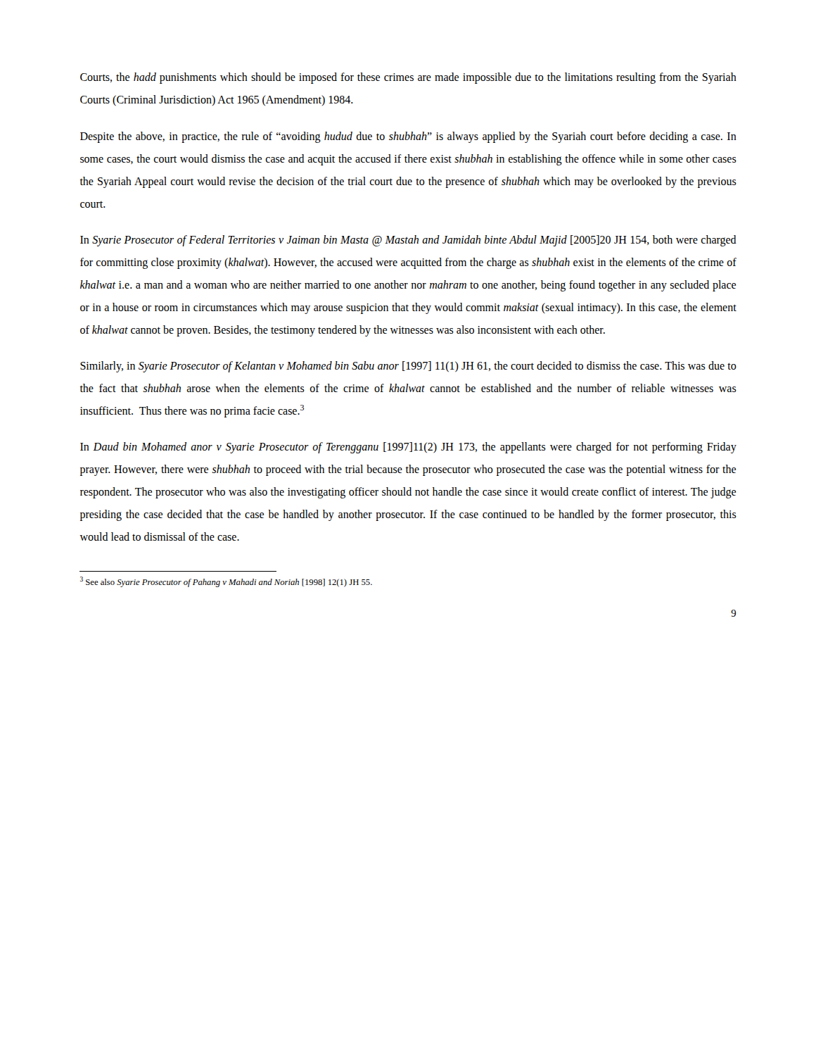Courts, the hadd punishments which should be imposed for these crimes are made impossible due to the limitations resulting from the Syariah Courts (Criminal Jurisdiction) Act 1965 (Amendment) 1984.
Despite the above, in practice, the rule of “avoiding hudud due to shubhah” is always applied by the Syariah court before deciding a case. In some cases, the court would dismiss the case and acquit the accused if there exist shubhah in establishing the offence while in some other cases the Syariah Appeal court would revise the decision of the trial court due to the presence of shubhah which may be overlooked by the previous court.
In Syarie Prosecutor of Federal Territories v Jaiman bin Masta @ Mastah and Jamidah binte Abdul Majid [2005]20 JH 154, both were charged for committing close proximity (khalwat). However, the accused were acquitted from the charge as shubhah exist in the elements of the crime of khalwat i.e. a man and a woman who are neither married to one another nor mahram to one another, being found together in any secluded place or in a house or room in circumstances which may arouse suspicion that they would commit maksiat (sexual intimacy). In this case, the element of khalwat cannot be proven. Besides, the testimony tendered by the witnesses was also inconsistent with each other.
Similarly, in Syarie Prosecutor of Kelantan v Mohamed bin Sabu anor [1997] 11(1) JH 61, the court decided to dismiss the case. This was due to the fact that shubhah arose when the elements of the crime of khalwat cannot be established and the number of reliable witnesses was insufficient. Thus there was no prima facie case.3
In Daud bin Mohamed anor v Syarie Prosecutor of Terengganu [1997]11(2) JH 173, the appellants were charged for not performing Friday prayer. However, there were shubhah to proceed with the trial because the prosecutor who prosecuted the case was the potential witness for the respondent. The prosecutor who was also the investigating officer should not handle the case since it would create conflict of interest. The judge presiding the case decided that the case be handled by another prosecutor. If the case continued to be handled by the former prosecutor, this would lead to dismissal of the case.
3 See also Syarie Prosecutor of Pahang v Mahadi and Noriah [1998] 12(1) JH 55.
9